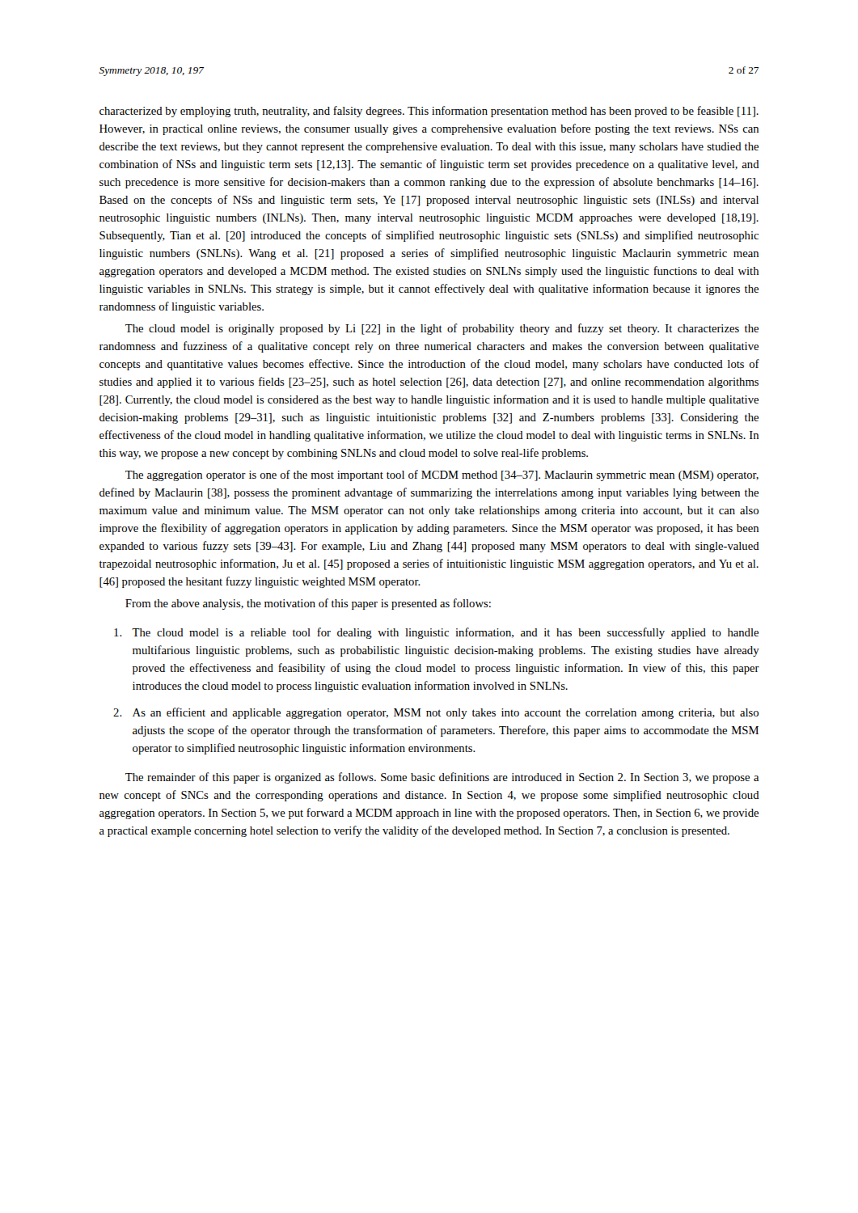Symmetry 2018, 10, 197 2 of 27
characterized by employing truth, neutrality, and falsity degrees. This information presentation method has been proved to be feasible [11]. However, in practical online reviews, the consumer usually gives a comprehensive evaluation before posting the text reviews. NSs can describe the text reviews, but they cannot represent the comprehensive evaluation. To deal with this issue, many scholars have studied the combination of NSs and linguistic term sets [12,13]. The semantic of linguistic term set provides precedence on a qualitative level, and such precedence is more sensitive for decision-makers than a common ranking due to the expression of absolute benchmarks [14–16]. Based on the concepts of NSs and linguistic term sets, Ye [17] proposed interval neutrosophic linguistic sets (INLSs) and interval neutrosophic linguistic numbers (INLNs). Then, many interval neutrosophic linguistic MCDM approaches were developed [18,19]. Subsequently, Tian et al. [20] introduced the concepts of simplified neutrosophic linguistic sets (SNLSs) and simplified neutrosophic linguistic numbers (SNLNs). Wang et al. [21] proposed a series of simplified neutrosophic linguistic Maclaurin symmetric mean aggregation operators and developed a MCDM method. The existed studies on SNLNs simply used the linguistic functions to deal with linguistic variables in SNLNs. This strategy is simple, but it cannot effectively deal with qualitative information because it ignores the randomness of linguistic variables.
The cloud model is originally proposed by Li [22] in the light of probability theory and fuzzy set theory. It characterizes the randomness and fuzziness of a qualitative concept rely on three numerical characters and makes the conversion between qualitative concepts and quantitative values becomes effective. Since the introduction of the cloud model, many scholars have conducted lots of studies and applied it to various fields [23–25], such as hotel selection [26], data detection [27], and online recommendation algorithms [28]. Currently, the cloud model is considered as the best way to handle linguistic information and it is used to handle multiple qualitative decision-making problems [29–31], such as linguistic intuitionistic problems [32] and Z-numbers problems [33]. Considering the effectiveness of the cloud model in handling qualitative information, we utilize the cloud model to deal with linguistic terms in SNLNs. In this way, we propose a new concept by combining SNLNs and cloud model to solve real-life problems.
The aggregation operator is one of the most important tool of MCDM method [34–37]. Maclaurin symmetric mean (MSM) operator, defined by Maclaurin [38], possess the prominent advantage of summarizing the interrelations among input variables lying between the maximum value and minimum value. The MSM operator can not only take relationships among criteria into account, but it can also improve the flexibility of aggregation operators in application by adding parameters. Since the MSM operator was proposed, it has been expanded to various fuzzy sets [39–43]. For example, Liu and Zhang [44] proposed many MSM operators to deal with single-valued trapezoidal neutrosophic information, Ju et al. [45] proposed a series of intuitionistic linguistic MSM aggregation operators, and Yu et al. [46] proposed the hesitant fuzzy linguistic weighted MSM operator.
From the above analysis, the motivation of this paper is presented as follows:
The cloud model is a reliable tool for dealing with linguistic information, and it has been successfully applied to handle multifarious linguistic problems, such as probabilistic linguistic decision-making problems. The existing studies have already proved the effectiveness and feasibility of using the cloud model to process linguistic information. In view of this, this paper introduces the cloud model to process linguistic evaluation information involved in SNLNs.
As an efficient and applicable aggregation operator, MSM not only takes into account the correlation among criteria, but also adjusts the scope of the operator through the transformation of parameters. Therefore, this paper aims to accommodate the MSM operator to simplified neutrosophic linguistic information environments.
The remainder of this paper is organized as follows. Some basic definitions are introduced in Section 2. In Section 3, we propose a new concept of SNCs and the corresponding operations and distance. In Section 4, we propose some simplified neutrosophic cloud aggregation operators. In Section 5, we put forward a MCDM approach in line with the proposed operators. Then, in Section 6, we provide a practical example concerning hotel selection to verify the validity of the developed method. In Section 7, a conclusion is presented.